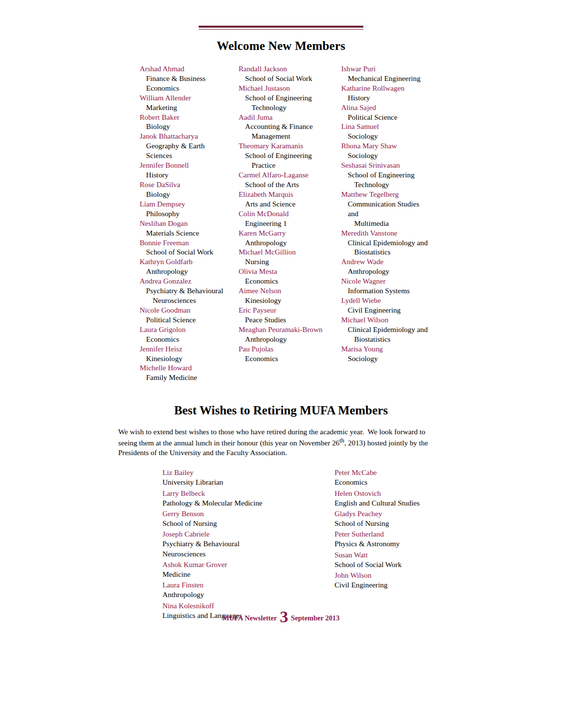Welcome New Members
Arshad Ahmad
Finance & Business Economics
William Allender
Marketing
Robert Baker
Biology
Janok Bhattacharya
Geography & Earth Sciences
Jennifer Bonnell
History
Rose DaSilva
Biology
Liam Dempsey
Philosophy
Neslihan Dogan
Materials Science
Bonnie Freeman
School of Social Work
Kathryn Goldfarb
Anthropology
Andrea Gonzalez
Psychiatry & BehaviouralNeurosciences
Nicole Goodman
Political Science
Laura Grigolon
Economics
Jennifer Heisz
Kinesiology
Michelle Howard
Family Medicine
Randall Jackson
School of Social Work
Michael Justason
School of EngineeringTechnology
Aadil Juma
Accounting & FinanceManagement
Theomary Karamanis
School of EngineeringPractice
Carmel Alfaro-Laganse
School of the Arts
Elizabeth Marquis
Arts and Science
Colin McDonald
Engineering 1
Karen McGarry
Anthropology
Michael McGillion
Nursing
Olivia Mesta
Economics
Aimee Nelson
Kinesiology
Eric Payseur
Peace Studies
Meaghan Peuramaki-Brown
Anthropology
Pau Pujolas
Economics
Ishwar Puri
Mechanical Engineering
Katharine Rollwagen
History
Alina Sajed
Political Science
Lina Samuel
Sociology
Rhona Mary Shaw
Sociology
Seshasai Srinivasan
School of EngineeringTechnology
Matthew Tegelberg
Communication Studies andMultimedia
Meredith Vanstone
Clinical Epidemiology andBiostatistics
Andrew Wade
Anthropology
Nicole Wagner
Information Systems
Lydell Wiebe
Civil Engineering
Michael Wilson
Clinical Epidemiology andBiostatistics
Marisa Young
Sociology
Best Wishes to Retiring MUFA Members
We wish to extend best wishes to those who have retired during the academic year. We look forward to seeing them at the annual lunch in their honour (this year on November 26th, 2013) hosted jointly by the Presidents of the University and the Faculty Association.
Liz Bailey
University Librarian
Larry Belbeck
Pathology & Molecular Medicine
Gerry Benson
School of Nursing
Joseph Cabriele
Psychiatry & Behavioural Neurosciences
Ashok Kumar Grover
Medicine
Laura Finsten
Anthropology
Nina Kolesnikoff
Linguistics and Languages
Peter McCabe
Economics
Helen Ostovich
English and Cultural Studies
Gladys Peachey
School of Nursing
Peter Sutherland
Physics & Astronomy
Susan Watt
School of Social Work
John Wilson
Civil Engineering
MUFA Newsletter 3 September 2013